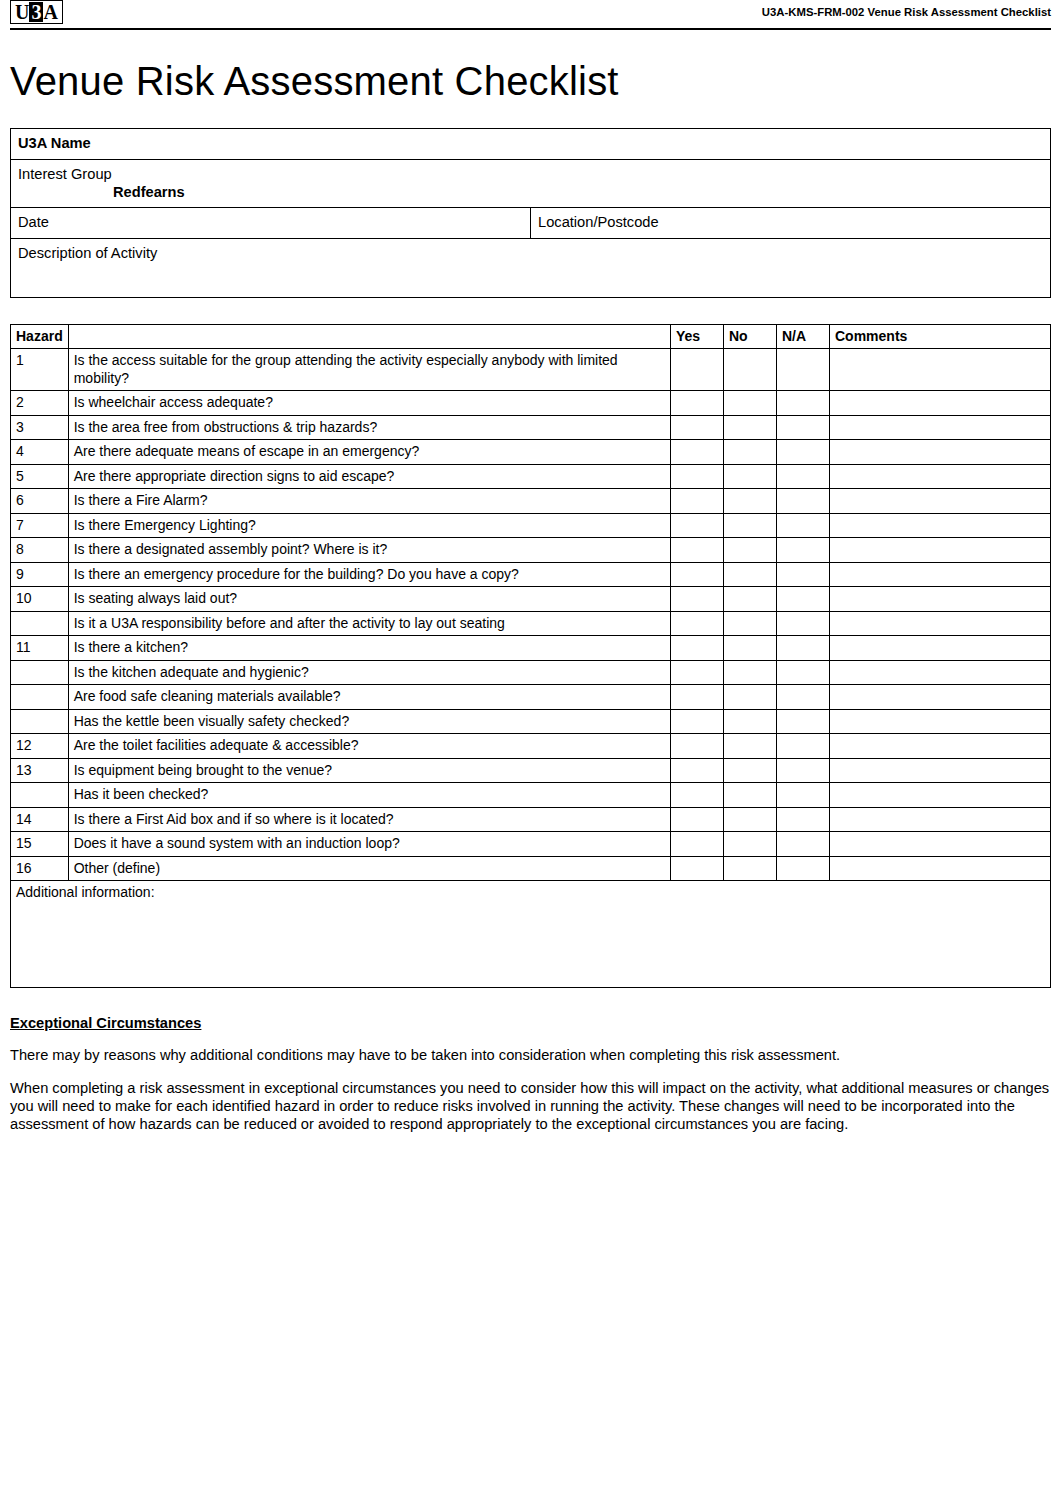U 3 A U3A-KMS-FRM-002 Venue Risk Assessment Checklist
Venue Risk Assessment Checklist
| U3A Name |
| Interest Group Redfearns |
| Date | Location/Postcode |
| Description of Activity |
| Hazard | | Yes | No | N/A | Comments |
| --- | --- | --- | --- | --- | --- |
| 1 | Is the access suitable for the group attending the activity especially anybody with limited mobility? | | | | |
| 2 | Is wheelchair access adequate? | | | | |
| 3 | Is the area free from obstructions & trip hazards? | | | | |
| 4 | Are there adequate means of escape in an emergency? | | | | |
| 5 | Are there appropriate direction signs to aid escape? | | | | |
| 6 | Is there a Fire Alarm? | | | | |
| 7 | Is there Emergency Lighting? | | | | |
| 8 | Is there a designated assembly point? Where is it? | | | | |
| 9 | Is there an emergency procedure for the building? Do you have a copy? | | | | |
| 10 | Is seating always laid out? | | | | |
| | Is it a U3A responsibility before and after the activity to lay out seating | | | | |
| 11 | Is there a kitchen? | | | | |
| | Is the kitchen adequate and hygienic? | | | | |
| | Are food safe cleaning materials available? | | | | |
| | Has the kettle been visually safety checked? | | | | |
| 12 | Are the toilet facilities adequate & accessible? | | | | |
| 13 | Is equipment being brought to the venue? | | | | |
| | Has it been checked? | | | | |
| 14 | Is there a First Aid box and if so where is it located? | | | | |
| 15 | Does it have a sound system with an induction loop? | | | | |
| 16 | Other (define) | | | | |
| Additional information: |
Exceptional Circumstances
There may by reasons why additional conditions may have to be taken into consideration when completing this risk assessment.
When completing a risk assessment in exceptional circumstances you need to consider how this will impact on the activity, what additional measures or changes you will need to make for each identified hazard in order to reduce risks involved in running the activity. These changes will need to be incorporated into the assessment of how hazards can be reduced or avoided to respond appropriately to the exceptional circumstances you are facing.